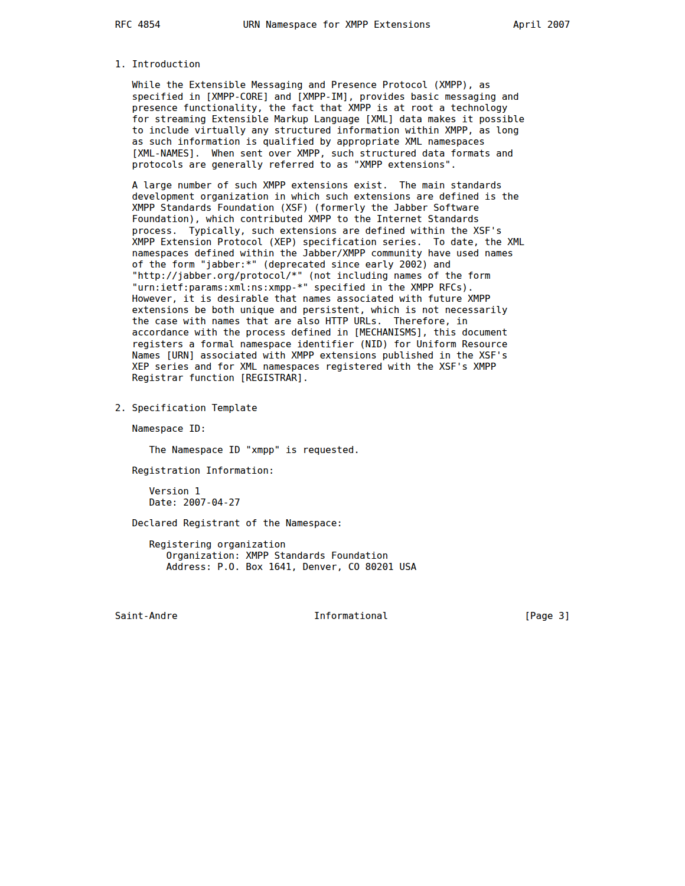RFC 4854 URN Namespace for XMPP Extensions April 2007
1. Introduction
While the Extensible Messaging and Presence Protocol (XMPP), as specified in [XMPP-CORE] and [XMPP-IM], provides basic messaging and presence functionality, the fact that XMPP is at root a technology for streaming Extensible Markup Language [XML] data makes it possible to include virtually any structured information within XMPP, as long as such information is qualified by appropriate XML namespaces [XML-NAMES]. When sent over XMPP, such structured data formats and protocols are generally referred to as "XMPP extensions".
A large number of such XMPP extensions exist. The main standards development organization in which such extensions are defined is the XMPP Standards Foundation (XSF) (formerly the Jabber Software Foundation), which contributed XMPP to the Internet Standards process. Typically, such extensions are defined within the XSF's XMPP Extension Protocol (XEP) specification series. To date, the XML namespaces defined within the Jabber/XMPP community have used names of the form "jabber:*" (deprecated since early 2002) and "http://jabber.org/protocol/*" (not including names of the form "urn:ietf:params:xml:ns:xmpp-*" specified in the XMPP RFCs). However, it is desirable that names associated with future XMPP extensions be both unique and persistent, which is not necessarily the case with names that are also HTTP URLs. Therefore, in accordance with the process defined in [MECHANISMS], this document registers a formal namespace identifier (NID) for Uniform Resource Names [URN] associated with XMPP extensions published in the XSF's XEP series and for XML namespaces registered with the XSF's XMPP Registrar function [REGISTRAR].
2. Specification Template
Namespace ID:
The Namespace ID "xmpp" is requested.
Registration Information:
Version 1 Date: 2007-04-27
Declared Registrant of the Namespace:
Registering organization Organization: XMPP Standards Foundation Address: P.O. Box 1641, Denver, CO 80201 USA
Saint-Andre Informational [Page 3]